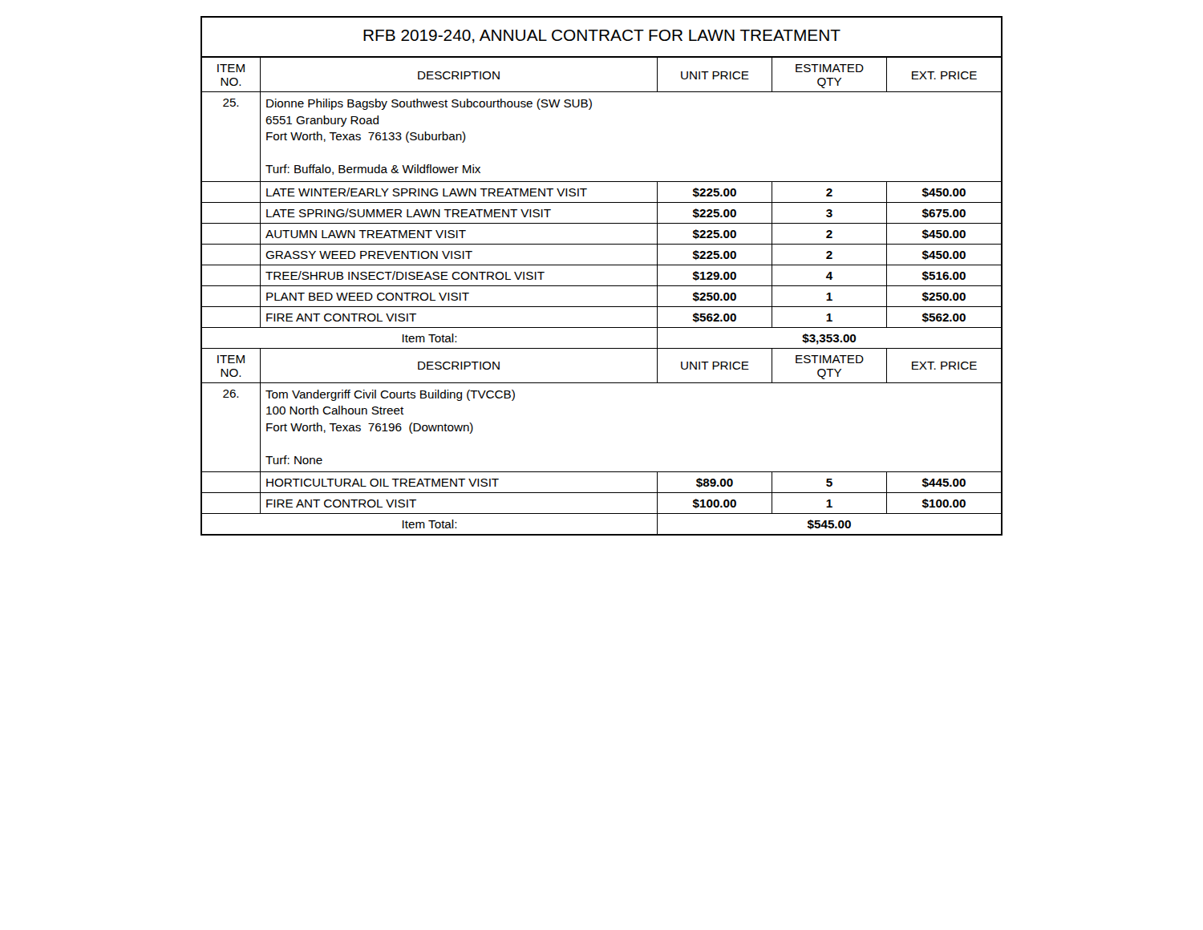RFB 2019-240, ANNUAL CONTRACT FOR LAWN TREATMENT
| ITEM NO. | DESCRIPTION | UNIT PRICE | ESTIMATED QTY | EXT. PRICE |
| --- | --- | --- | --- | --- |
| 25. | Dionne Philips Bagsby Southwest Subcourthouse (SW SUB) 6551 Granbury Road Fort Worth, Texas 76133 (Suburban) Turf: Buffalo, Bermuda & Wildflower Mix |
| | LATE WINTER/EARLY SPRING LAWN TREATMENT VISIT | $225.00 | 2 | $450.00 |
| | LATE SPRING/SUMMER LAWN TREATMENT VISIT | $225.00 | 3 | $675.00 |
| | AUTUMN LAWN TREATMENT VISIT | $225.00 | 2 | $450.00 |
| | GRASSY WEED PREVENTION VISIT | $225.00 | 2 | $450.00 |
| | TREE/SHRUB INSECT/DISEASE CONTROL VISIT | $129.00 | 4 | $516.00 |
| | PLANT BED WEED CONTROL VISIT | $250.00 | 1 | $250.00 |
| | FIRE ANT CONTROL VISIT | $562.00 | 1 | $562.00 |
| Item Total: | $3,353.00 |
| ITEM NO. | DESCRIPTION | UNIT PRICE | ESTIMATED QTY | EXT. PRICE |
| 26. | Tom Vandergriff Civil Courts Building (TVCCB) 100 North Calhoun Street Fort Worth, Texas 76196 (Downtown) Turf: None |
| | HORTICULTURAL OIL TREATMENT VISIT | $89.00 | 5 | $445.00 |
| | FIRE ANT CONTROL VISIT | $100.00 | 1 | $100.00 |
| Item Total: | $545.00 |